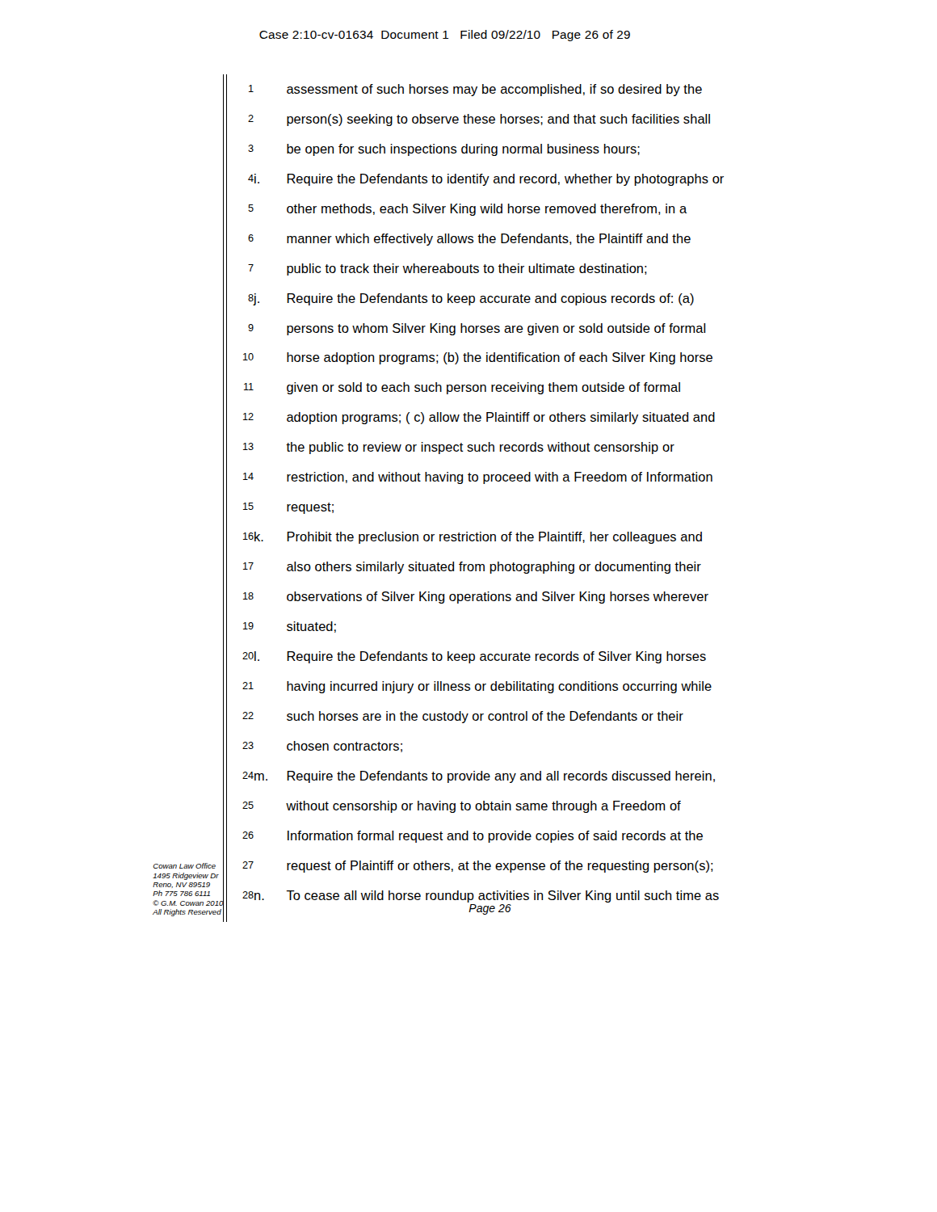Case 2:10-cv-01634 Document 1 Filed 09/22/10 Page 26 of 29
| 1 | assessment of such horses may be accomplished, if so desired by the |
| 2 | person(s) seeking to observe these horses; and that such facilities shall |
| 3 | be open for such inspections during normal business hours; |
| 4 | i. Require the Defendants to identify and record, whether by photographs or |
| 5 | other methods, each Silver King wild horse removed therefrom, in a |
| 6 | manner which effectively allows the Defendants, the Plaintiff and the |
| 7 | public to track their whereabouts to their ultimate destination; |
| 8 | j. Require the Defendants to keep accurate and copious records of: (a) |
| 9 | persons to whom Silver King horses are given or sold outside of formal |
| 10 | horse adoption programs; (b) the identification of each Silver King horse |
| 11 | given or sold to each such person receiving them outside of formal |
| 12 | adoption programs; ( c) allow the Plaintiff or others similarly situated and |
| 13 | the public to review or inspect such records without censorship or |
| 14 | restriction, and without having to proceed with a Freedom of Information |
| 15 | request; |
| 16 | k. Prohibit the preclusion or restriction of the Plaintiff, her colleagues and |
| 17 | also others similarly situated from photographing or documenting their |
| 18 | observations of Silver King operations and Silver King horses wherever |
| 19 | situated; |
| 20 | l. Require the Defendants to keep accurate records of Silver King horses |
| 21 | having incurred injury or illness or debilitating conditions occurring while |
| 22 | such horses are in the custody or control of the Defendants or their |
| 23 | chosen contractors; |
| 24 | m. Require the Defendants to provide any and all records discussed herein, |
| 25 | without censorship or having to obtain same through a Freedom of |
| 26 | Information formal request and to provide copies of said records at the |
| 27 | request of Plaintiff or others, at the expense of the requesting person(s); |
| 28 | n. To cease all wild horse roundup activities in Silver King until such time as |
Cowan Law Office
1495 Ridgeview Dr
Reno, NV 89519
Ph 775 786 6111
© G.M. Cowan 2010
All Rights Reserved
Page 26